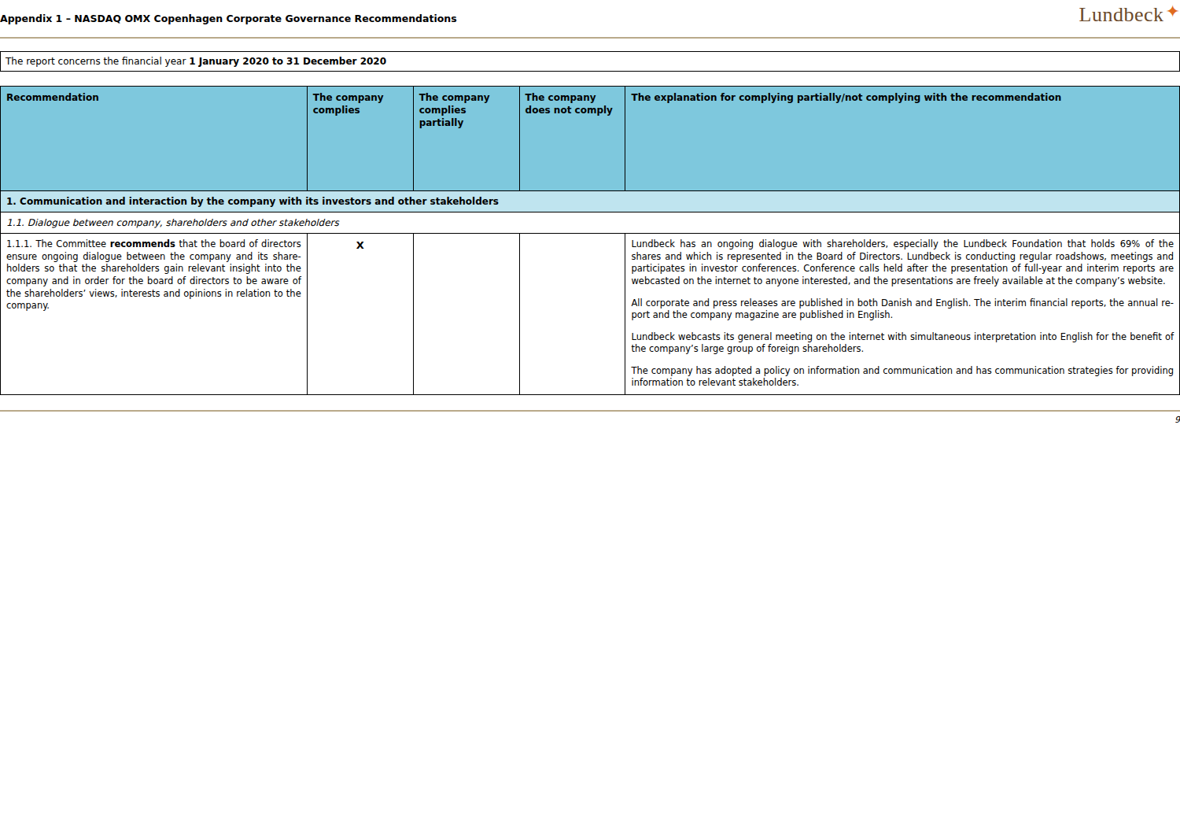Lundbeck✦
Appendix 1 – NASDAQ OMX Copenhagen Corporate Governance Recommendations
The report concerns the financial year 1 January 2020 to 31 December 2020
| Recommendation | The company complies | The company complies partially | The company does not comply | The explanation for complying partially/not complying with the recommendation |
| --- | --- | --- | --- | --- |
| 1. Communication and interaction by the company with its investors and other stakeholders |
| 1.1. Dialogue between company, shareholders and other stakeholders |
| 1.1.1. The Committee recommends that the board of directors ensure ongoing dialogue between the company and its shareholders so that the shareholders gain relevant insight into the company and in order for the board of directors to be aware of the shareholders’ views, interests and opinions in relation to the company. | X | | | Lundbeck has an ongoing dialogue with shareholders, especially the Lundbeck Foundation that holds 69% of the shares and which is represented in the Board of Directors. Lundbeck is conducting regular roadshows, meetings and participates in investor conferences. Conference calls held after the presentation of full-year and interim reports are webcasted on the internet to anyone interested, and the presentations are freely available at the company’s website. All corporate and press releases are published in both Danish and English. The interim financial reports, the annual report and the company magazine are published in English. Lundbeck webcasts its general meeting on the internet with simultaneous interpretation into English for the benefit of the company’s large group of foreign shareholders. The company has adopted a policy on information and communication and has communication strategies for providing information to relevant stakeholders. |
9